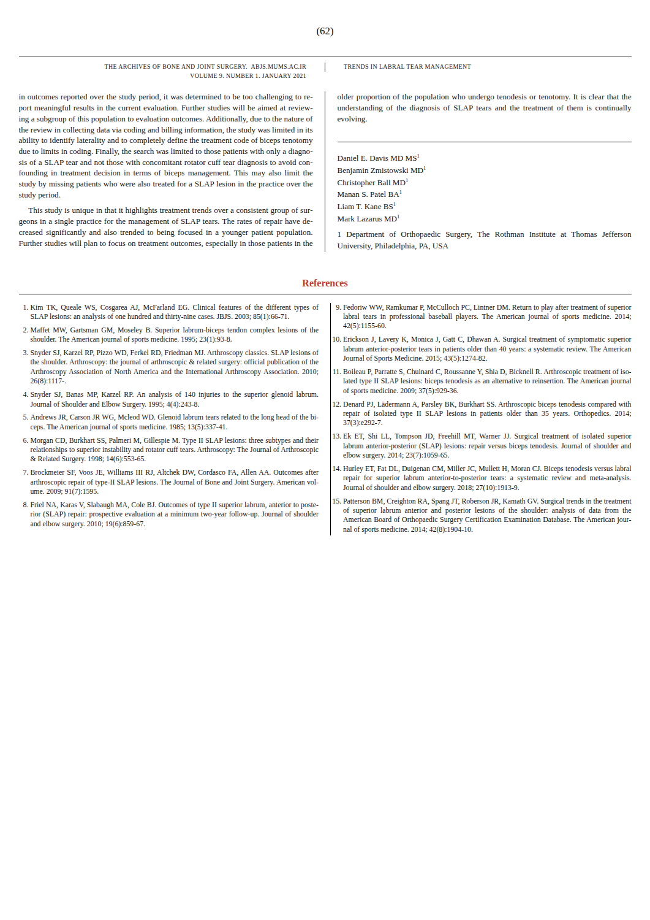(62)
The Archives of Bone and Joint Surgery. ABJS.MUMS.AC.IR
Volume 9. Number 1. January 2021
Trends in Labral Tear Management
in outcomes reported over the study period, it was determined to be too challenging to report meaningful results in the current evaluation. Further studies will be aimed at reviewing a subgroup of this population to evaluation outcomes. Additionally, due to the nature of the review in collecting data via coding and billing information, the study was limited in its ability to identify laterality and to completely define the treatment code of biceps tenotomy due to limits in coding. Finally, the search was limited to those patients with only a diagnosis of a SLAP tear and not those with concomitant rotator cuff tear diagnosis to avoid confounding in treatment decision in terms of biceps management. This may also limit the study by missing patients who were also treated for a SLAP lesion in the practice over the study period.
This study is unique in that it highlights treatment trends over a consistent group of surgeons in a single practice for the management of SLAP tears. The rates of repair have decreased significantly and also trended to being focused in a younger patient population. Further studies will plan to focus on treatment outcomes, especially in those patients in the older proportion of the population who undergo tenodesis or tenotomy. It is clear that the understanding of the diagnosis of SLAP tears and the treatment of them is continually evolving.
Daniel E. Davis MD MS1
Benjamin Zmistowski MD1
Christopher Ball MD1
Manan S. Patel BA1
Liam T. Kane BS1
Mark Lazarus MD1
1 Department of Orthopaedic Surgery, The Rothman Institute at Thomas Jefferson University, Philadelphia, PA, USA
References
Kim TK, Queale WS, Cosgarea AJ, McFarland EG. Clinical features of the different types of SLAP lesions: an analysis of one hundred and thirty-nine cases. JBJS. 2003; 85(1):66-71.
Maffet MW, Gartsman GM, Moseley B. Superior labrum-biceps tendon complex lesions of the shoulder. The American journal of sports medicine. 1995; 23(1):93-8.
Snyder SJ, Karzel RP, Pizzo WD, Ferkel RD, Friedman MJ. Arthroscopy classics. SLAP lesions of the shoulder. Arthroscopy: the journal of arthroscopic & related surgery: official publication of the Arthroscopy Association of North America and the International Arthroscopy Association. 2010; 26(8):1117-.
Snyder SJ, Banas MP, Karzel RP. An analysis of 140 injuries to the superior glenoid labrum. Journal of Shoulder and Elbow Surgery. 1995; 4(4):243-8.
Andrews JR, Carson JR WG, Mcleod WD. Glenoid labrum tears related to the long head of the biceps. The American journal of sports medicine. 1985; 13(5):337-41.
Morgan CD, Burkhart SS, Palmeri M, Gillespie M. Type II SLAP lesions: three subtypes and their relationships to superior instability and rotator cuff tears. Arthroscopy: The Journal of Arthroscopic & Related Surgery. 1998; 14(6):553-65.
Brockmeier SF, Voos JE, Williams III RJ, Altchek DW, Cordasco FA, Allen AA. Outcomes after arthroscopic repair of type-II SLAP lesions. The Journal of Bone and Joint Surgery. American volume. 2009; 91(7):1595.
Friel NA, Karas V, Slabaugh MA, Cole BJ. Outcomes of type II superior labrum, anterior to posterior (SLAP) repair: prospective evaluation at a minimum two-year follow-up. Journal of shoulder and elbow surgery. 2010; 19(6):859-67.
Fedoriw WW, Ramkumar P, McCulloch PC, Lintner DM. Return to play after treatment of superior labral tears in professional baseball players. The American journal of sports medicine. 2014; 42(5):1155-60.
Erickson J, Lavery K, Monica J, Gatt C, Dhawan A. Surgical treatment of symptomatic superior labrum anterior-posterior tears in patients older than 40 years: a systematic review. The American Journal of Sports Medicine. 2015; 43(5):1274-82.
Boileau P, Parratte S, Chuinard C, Roussanne Y, Shia D, Bicknell R. Arthroscopic treatment of isolated type II SLAP lesions: biceps tenodesis as an alternative to reinsertion. The American journal of sports medicine. 2009; 37(5):929-36.
Denard PJ, Lädermann A, Parsley BK, Burkhart SS. Arthroscopic biceps tenodesis compared with repair of isolated type II SLAP lesions in patients older than 35 years. Orthopedics. 2014; 37(3):e292-7.
Ek ET, Shi LL, Tompson JD, Freehill MT, Warner JJ. Surgical treatment of isolated superior labrum anterior-posterior (SLAP) lesions: repair versus biceps tenodesis. Journal of shoulder and elbow surgery. 2014; 23(7):1059-65.
Hurley ET, Fat DL, Duigenan CM, Miller JC, Mullett H, Moran CJ. Biceps tenodesis versus labral repair for superior labrum anterior-to-posterior tears: a systematic review and meta-analysis. Journal of shoulder and elbow surgery. 2018; 27(10):1913-9.
Patterson BM, Creighton RA, Spang JT, Roberson JR, Kamath GV. Surgical trends in the treatment of superior labrum anterior and posterior lesions of the shoulder: analysis of data from the American Board of Orthopaedic Surgery Certification Examination Database. The American journal of sports medicine. 2014; 42(8):1904-10.